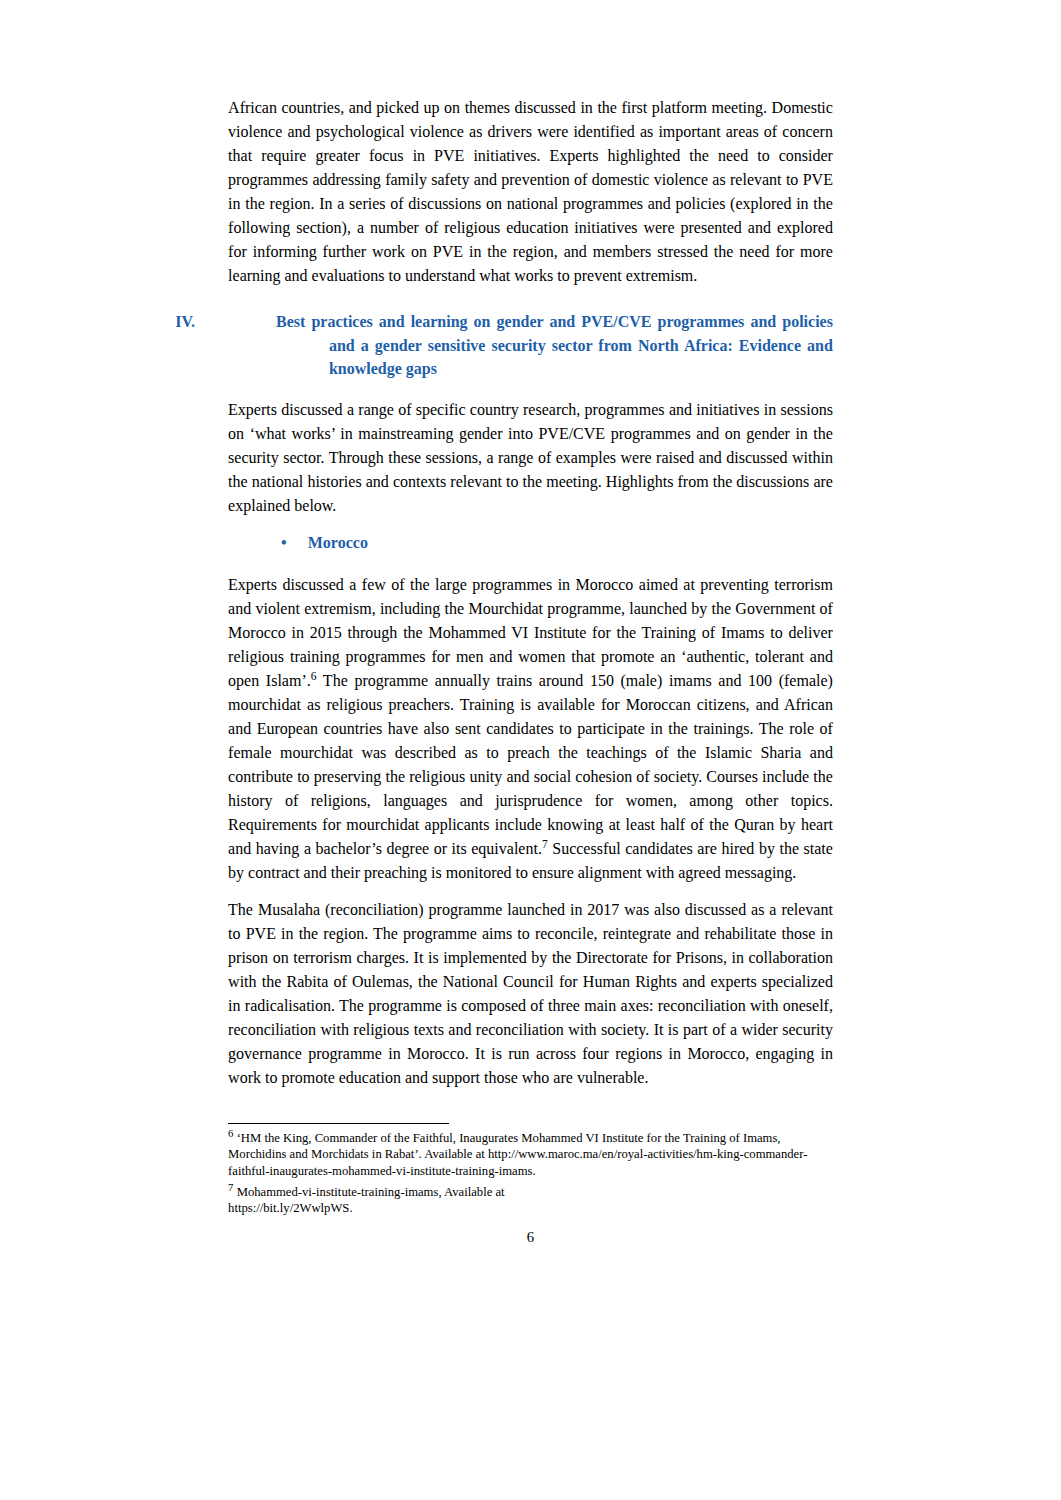African countries, and picked up on themes discussed in the first platform meeting. Domestic violence and psychological violence as drivers were identified as important areas of concern that require greater focus in PVE initiatives. Experts highlighted the need to consider programmes addressing family safety and prevention of domestic violence as relevant to PVE in the region. In a series of discussions on national programmes and policies (explored in the following section), a number of religious education initiatives were presented and explored for informing further work on PVE in the region, and members stressed the need for more learning and evaluations to understand what works to prevent extremism.
IV. Best practices and learning on gender and PVE/CVE programmes and policies and a gender sensitive security sector from North Africa: Evidence and knowledge gaps
Experts discussed a range of specific country research, programmes and initiatives in sessions on ‘what works’ in mainstreaming gender into PVE/CVE programmes and on gender in the security sector. Through these sessions, a range of examples were raised and discussed within the national histories and contexts relevant to the meeting. Highlights from the discussions are explained below.
Morocco
Experts discussed a few of the large programmes in Morocco aimed at preventing terrorism and violent extremism, including the Mourchidat programme, launched by the Government of Morocco in 2015 through the Mohammed VI Institute for the Training of Imams to deliver religious training programmes for men and women that promote an ‘authentic, tolerant and open Islam’.6 The programme annually trains around 150 (male) imams and 100 (female) mourchidat as religious preachers. Training is available for Moroccan citizens, and African and European countries have also sent candidates to participate in the trainings. The role of female mourchidat was described as to preach the teachings of the Islamic Sharia and contribute to preserving the religious unity and social cohesion of society. Courses include the history of religions, languages and jurisprudence for women, among other topics. Requirements for mourchidat applicants include knowing at least half of the Quran by heart and having a bachelor’s degree or its equivalent.7 Successful candidates are hired by the state by contract and their preaching is monitored to ensure alignment with agreed messaging.
The Musalaha (reconciliation) programme launched in 2017 was also discussed as a relevant to PVE in the region. The programme aims to reconcile, reintegrate and rehabilitate those in prison on terrorism charges. It is implemented by the Directorate for Prisons, in collaboration with the Rabita of Oulemas, the National Council for Human Rights and experts specialized in radicalisation. The programme is composed of three main axes: reconciliation with oneself, reconciliation with religious texts and reconciliation with society. It is part of a wider security governance programme in Morocco. It is run across four regions in Morocco, engaging in work to promote education and support those who are vulnerable.
6 ‘HM the King, Commander of the Faithful, Inaugurates Mohammed VI Institute for the Training of Imams, Morchidins and Morchidats in Rabat’. Available at http://www.maroc.ma/en/royal-activities/hm-king-commander-faithful-inaugurates-mohammed-vi-institute-training-imams.
7 Mohammed-vi-institute-training-imams, Available at
https://bit.ly/2WwlpWS.
6